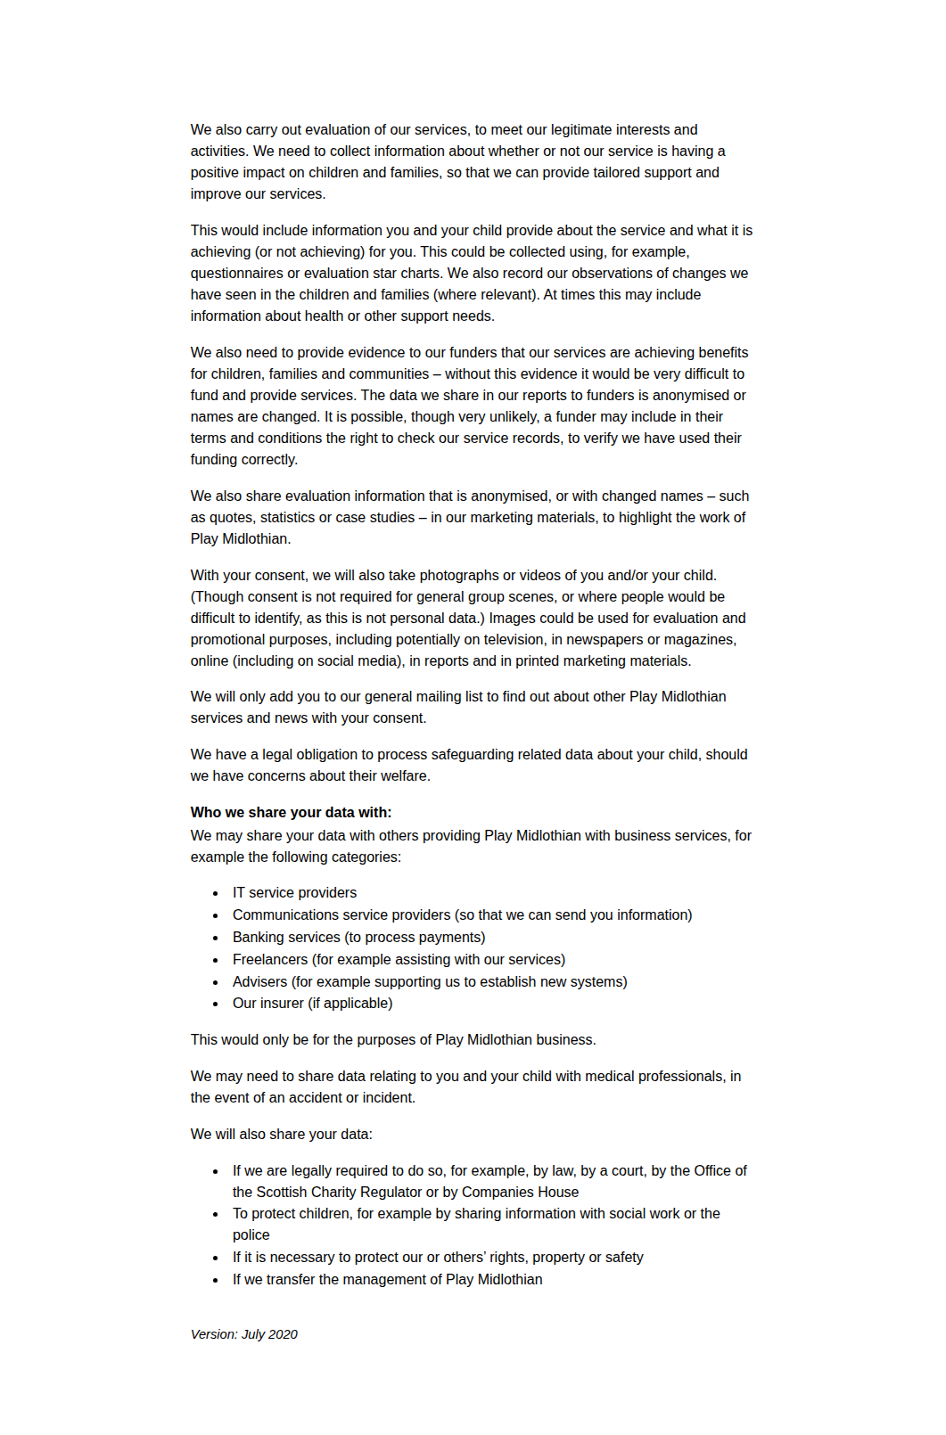We also carry out evaluation of our services, to meet our legitimate interests and activities. We need to collect information about whether or not our service is having a positive impact on children and families, so that we can provide tailored support and improve our services.
This would include information you and your child provide about the service and what it is achieving (or not achieving) for you. This could be collected using, for example, questionnaires or evaluation star charts. We also record our observations of changes we have seen in the children and families (where relevant). At times this may include information about health or other support needs.
We also need to provide evidence to our funders that our services are achieving benefits for children, families and communities – without this evidence it would be very difficult to fund and provide services. The data we share in our reports to funders is anonymised or names are changed. It is possible, though very unlikely, a funder may include in their terms and conditions the right to check our service records, to verify we have used their funding correctly.
We also share evaluation information that is anonymised, or with changed names – such as quotes, statistics or case studies – in our marketing materials, to highlight the work of Play Midlothian.
With your consent, we will also take photographs or videos of you and/or your child. (Though consent is not required for general group scenes, or where people would be difficult to identify, as this is not personal data.) Images could be used for evaluation and promotional purposes, including potentially on television, in newspapers or magazines, online (including on social media), in reports and in printed marketing materials.
We will only add you to our general mailing list to find out about other Play Midlothian services and news with your consent.
We have a legal obligation to process safeguarding related data about your child, should we have concerns about their welfare.
Who we share your data with:
We may share your data with others providing Play Midlothian with business services, for example the following categories:
IT service providers
Communications service providers (so that we can send you information)
Banking services (to process payments)
Freelancers (for example assisting with our services)
Advisers (for example supporting us to establish new systems)
Our insurer (if applicable)
This would only be for the purposes of Play Midlothian business.
We may need to share data relating to you and your child with medical professionals, in the event of an accident or incident.
We will also share your data:
If we are legally required to do so, for example, by law, by a court, by the Office of the Scottish Charity Regulator or by Companies House
To protect children, for example by sharing information with social work or the police
If it is necessary to protect our or others’ rights, property or safety
If we transfer the management of Play Midlothian
Version: July 2020